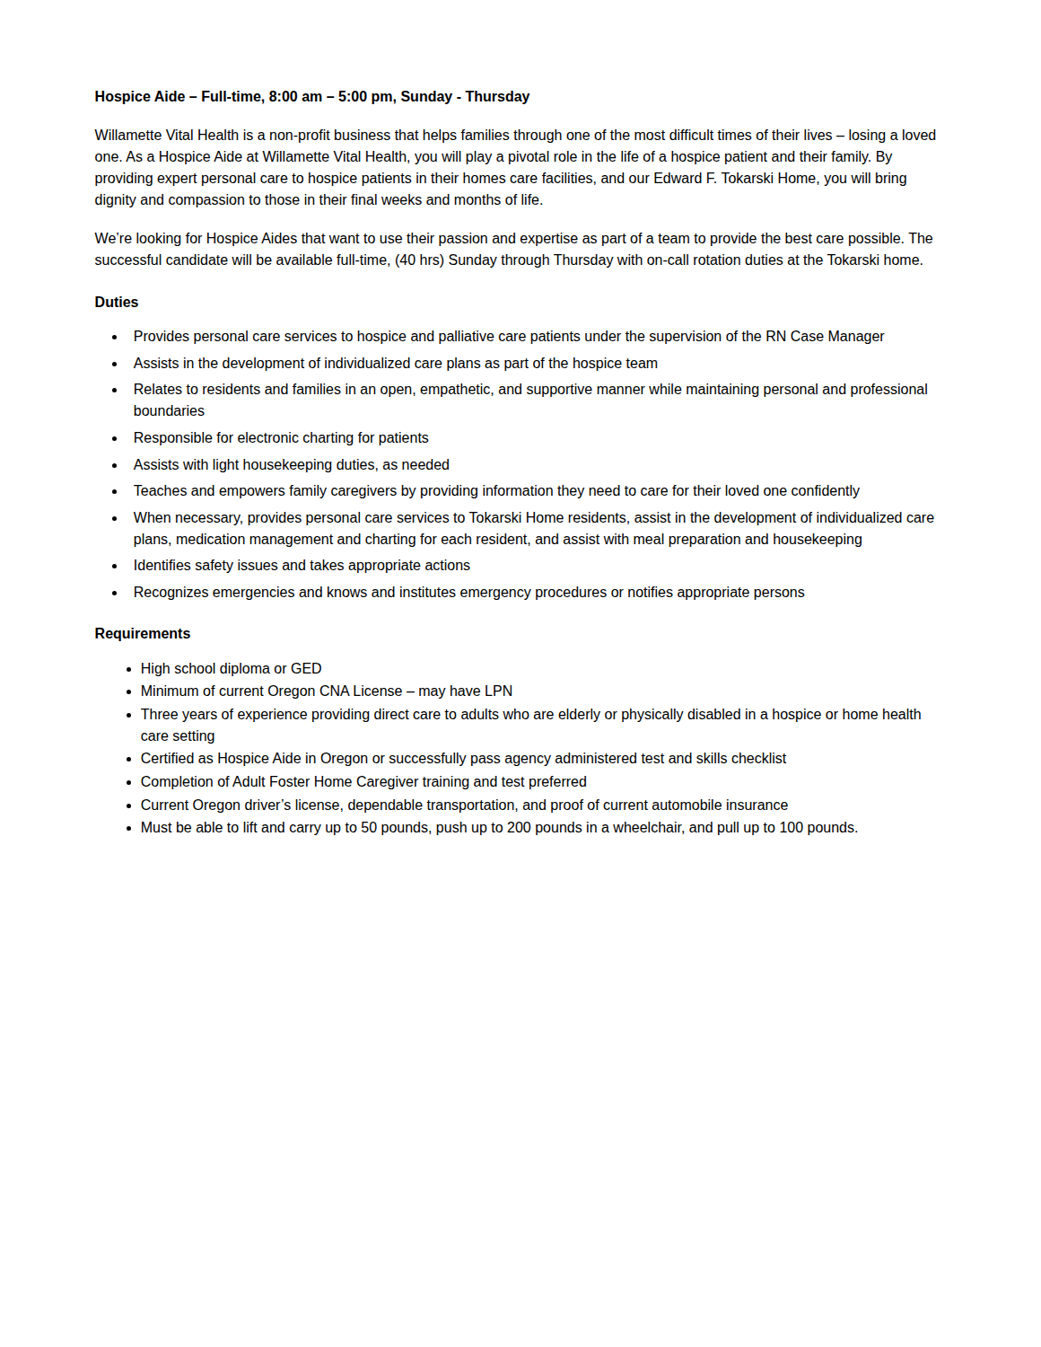Hospice Aide – Full-time, 8:00 am – 5:00 pm, Sunday - Thursday
Willamette Vital Health is a non-profit business that helps families through one of the most difficult times of their lives – losing a loved one. As a Hospice Aide at Willamette Vital Health, you will play a pivotal role in the life of a hospice patient and their family. By providing expert personal care to hospice patients in their homes care facilities, and our Edward F. Tokarski Home, you will bring dignity and compassion to those in their final weeks and months of life.
We’re looking for Hospice Aides that want to use their passion and expertise as part of a team to provide the best care possible. The successful candidate will be available full-time, (40 hrs) Sunday through Thursday with on-call rotation duties at the Tokarski home.
Duties
Provides personal care services to hospice and palliative care patients under the supervision of the RN Case Manager
Assists in the development of individualized care plans as part of the hospice team
Relates to residents and families in an open, empathetic, and supportive manner while maintaining personal and professional boundaries
Responsible for electronic charting for patients
Assists with light housekeeping duties, as needed
Teaches and empowers family caregivers by providing information they need to care for their loved one confidently
When necessary, provides personal care services to Tokarski Home residents, assist in the development of individualized care plans, medication management and charting for each resident, and assist with meal preparation and housekeeping
Identifies safety issues and takes appropriate actions
Recognizes emergencies and knows and institutes emergency procedures or notifies appropriate persons
Requirements
High school diploma or GED
Minimum of current Oregon CNA License – may have LPN
Three years of experience providing direct care to adults who are elderly or physically disabled in a hospice or home health care setting
Certified as Hospice Aide in Oregon or successfully pass agency administered test and skills checklist
Completion of Adult Foster Home Caregiver training and test preferred
Current Oregon driver’s license, dependable transportation, and proof of current automobile insurance
Must be able to lift and carry up to 50 pounds, push up to 200 pounds in a wheelchair, and pull up to 100 pounds.